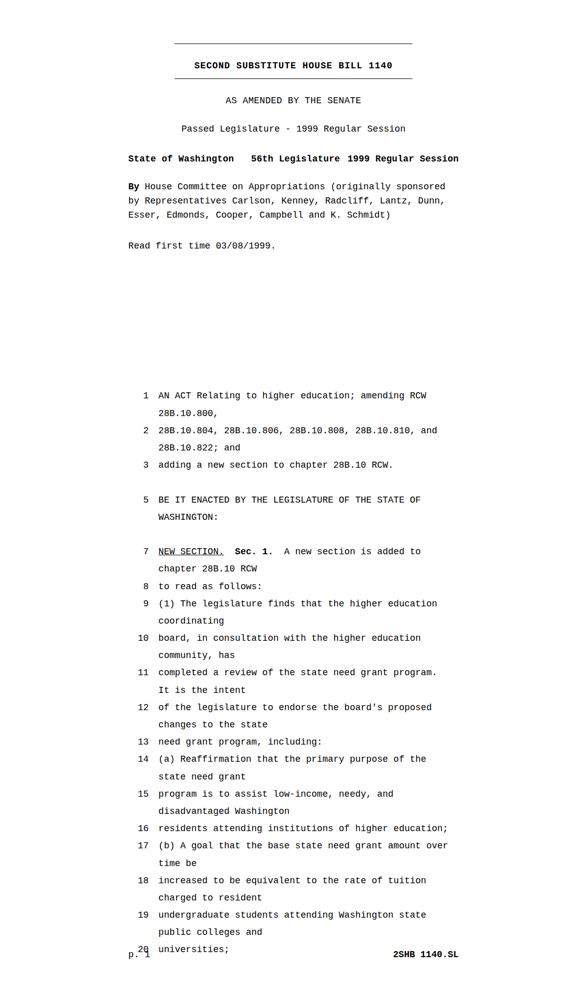SECOND SUBSTITUTE HOUSE BILL 1140
AS AMENDED BY THE SENATE
Passed Legislature - 1999 Regular Session
State of Washington 56th Legislature 1999 Regular Session
By House Committee on Appropriations (originally sponsored by Representatives Carlson, Kenney, Radcliff, Lantz, Dunn, Esser, Edmonds, Cooper, Campbell and K. Schmidt)
Read first time 03/08/1999.
AN ACT Relating to higher education; amending RCW 28B.10.800,
28B.10.804, 28B.10.806, 28B.10.808, 28B.10.810, and 28B.10.822; and
adding a new section to chapter 28B.10 RCW.
BE IT ENACTED BY THE LEGISLATURE OF THE STATE OF WASHINGTON:
NEW SECTION. Sec. 1. A new section is added to chapter 28B.10 RCW
to read as follows:
(1) The legislature finds that the higher education coordinating
board, in consultation with the higher education community, has
completed a review of the state need grant program. It is the intent
of the legislature to endorse the board's proposed changes to the state
need grant program, including:
(a) Reaffirmation that the primary purpose of the state need grant
program is to assist low-income, needy, and disadvantaged Washington
residents attending institutions of higher education;
(b) A goal that the base state need grant amount over time be
increased to be equivalent to the rate of tuition charged to resident
undergraduate students attending Washington state public colleges and
universities;
p. 1 2SHB 1140.SL